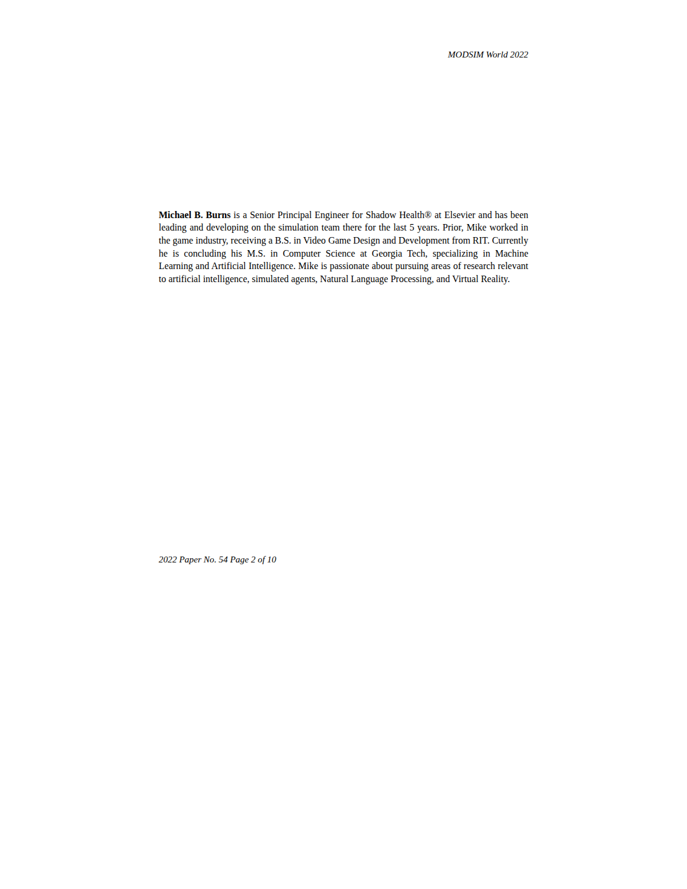MODSIM World 2022
Michael B. Burns is a Senior Principal Engineer for Shadow Health® at Elsevier and has been leading and developing on the simulation team there for the last 5 years. Prior, Mike worked in the game industry, receiving a B.S. in Video Game Design and Development from RIT. Currently he is concluding his M.S. in Computer Science at Georgia Tech, specializing in Machine Learning and Artificial Intelligence. Mike is passionate about pursuing areas of research relevant to artificial intelligence, simulated agents, Natural Language Processing, and Virtual Reality.
2022 Paper No. 54 Page 2 of 10